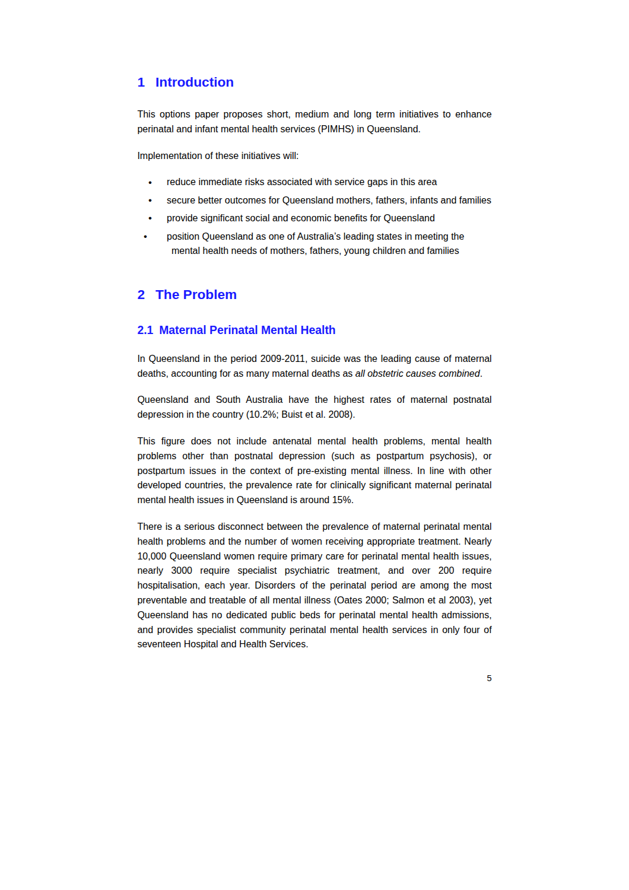1 Introduction
This options paper proposes short, medium and long term initiatives to enhance perinatal and infant mental health services (PIMHS) in Queensland.
Implementation of these initiatives will:
reduce immediate risks associated with service gaps in this area
secure better outcomes for Queensland mothers, fathers, infants and families
provide significant social and economic benefits for Queensland
position Queensland as one of Australia’s leading states in meeting the mental health needs of mothers, fathers, young children and families
2 The Problem
2.1 Maternal Perinatal Mental Health
In Queensland in the period 2009-2011, suicide was the leading cause of maternal deaths, accounting for as many maternal deaths as all obstetric causes combined.
Queensland and South Australia have the highest rates of maternal postnatal depression in the country (10.2%; Buist et al. 2008).
This figure does not include antenatal mental health problems, mental health problems other than postnatal depression (such as postpartum psychosis), or postpartum issues in the context of pre-existing mental illness. In line with other developed countries, the prevalence rate for clinically significant maternal perinatal mental health issues in Queensland is around 15%.
There is a serious disconnect between the prevalence of maternal perinatal mental health problems and the number of women receiving appropriate treatment. Nearly 10,000 Queensland women require primary care for perinatal mental health issues, nearly 3000 require specialist psychiatric treatment, and over 200 require hospitalisation, each year. Disorders of the perinatal period are among the most preventable and treatable of all mental illness (Oates 2000; Salmon et al 2003), yet Queensland has no dedicated public beds for perinatal mental health admissions, and provides specialist community perinatal mental health services in only four of seventeen Hospital and Health Services.
5